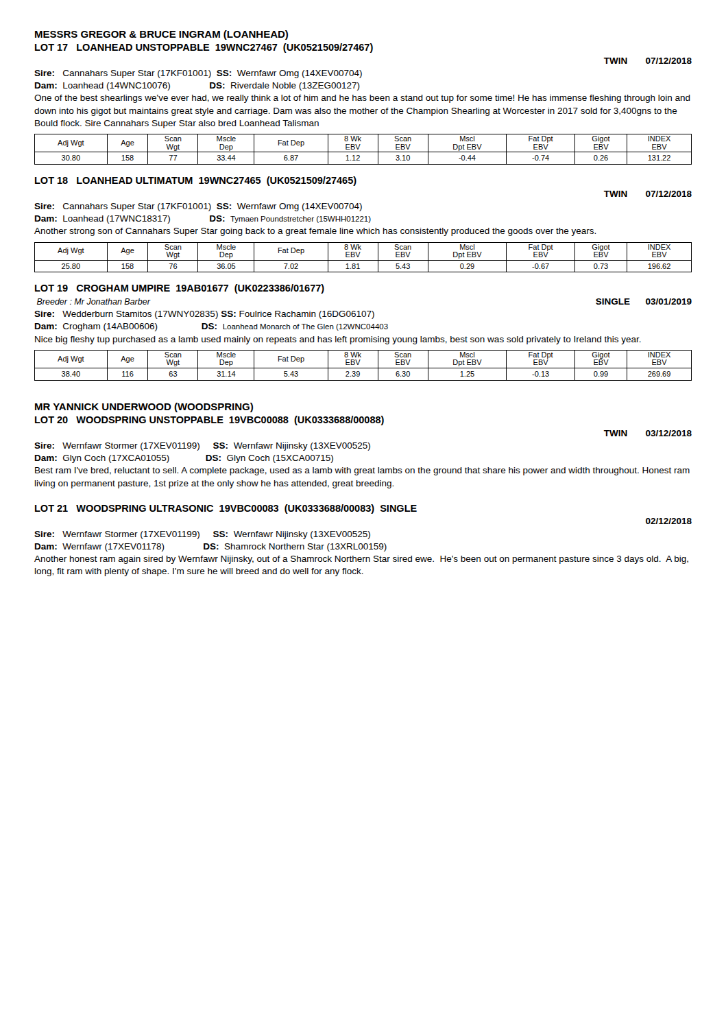MESSRS GREGOR & BRUCE INGRAM (LOANHEAD)
LOT 17 LOANHEAD UNSTOPPABLE 19WNC27467 (UK0521509/27467)
TWIN 07/12/2018
Sire: Cannahars Super Star (17KF01001) SS: Wernfawr Omg (14XEV00704)
Dam: Loanhead (14WNC10076) DS: Riverdale Noble (13ZEG00127)
One of the best shearlings we've ever had, we really think a lot of him and he has been a stand out tup for some time! He has immense fleshing through loin and down into his gigot but maintains great style and carriage. Dam was also the mother of the Champion Shearling at Worcester in 2017 sold for 3,400gns to the Bould flock. Sire Cannahars Super Star also bred Loanhead Talisman
| Adj Wgt | Age | Scan Wgt | Mscle Dep | Fat Dep | 8 Wk EBV | Scan EBV | Mscl Dpt EBV | Fat Dpt EBV | Gigot EBV | INDEX EBV |
| --- | --- | --- | --- | --- | --- | --- | --- | --- | --- | --- |
| 30.80 | 158 | 77 | 33.44 | 6.87 | 1.12 | 3.10 | -0.44 | -0.74 | 0.26 | 131.22 |
LOT 18 LOANHEAD ULTIMATUM 19WNC27465 (UK0521509/27465)
TWIN 07/12/2018
Sire: Cannahars Super Star (17KF01001) SS: Wernfawr Omg (14XEV00704)
Dam: Loanhead (17WNC18317) DS: Tymaen Poundstretcher (15WHH01221)
Another strong son of Cannahars Super Star going back to a great female line which has consistently produced the goods over the years.
| Adj Wgt | Age | Scan Wgt | Mscle Dep | Fat Dep | 8 Wk EBV | Scan EBV | Mscl Dpt EBV | Fat Dpt EBV | Gigot EBV | INDEX EBV |
| --- | --- | --- | --- | --- | --- | --- | --- | --- | --- | --- |
| 25.80 | 158 | 76 | 36.05 | 7.02 | 1.81 | 5.43 | 0.29 | -0.67 | 0.73 | 196.62 |
LOT 19 CROGHAM UMPIRE 19AB01677 (UK0223386/01677)
Breeder : Mr Jonathan Barber SINGLE 03/01/2019
Sire: Wedderburn Stamitos (17WNY02835) SS: Foulrice Rachamin (16DG06107)
Dam: Crogham (14AB00606) DS: Loanhead Monarch of The Glen (12WNC04403
Nice big fleshy tup purchased as a lamb used mainly on repeats and has left promising young lambs, best son was sold privately to Ireland this year.
| Adj Wgt | Age | Scan Wgt | Mscle Dep | Fat Dep | 8 Wk EBV | Scan EBV | Mscl Dpt EBV | Fat Dpt EBV | Gigot EBV | INDEX EBV |
| --- | --- | --- | --- | --- | --- | --- | --- | --- | --- | --- |
| 38.40 | 116 | 63 | 31.14 | 5.43 | 2.39 | 6.30 | 1.25 | -0.13 | 0.99 | 269.69 |
MR YANNICK UNDERWOOD (WOODSPRING)
LOT 20 WOODSPRING UNSTOPPABLE 19VBC00088 (UK0333688/00088)
TWIN 03/12/2018
Sire: Wernfawr Stormer (17XEV01199) SS: Wernfawr Nijinsky (13XEV00525)
Dam: Glyn Coch (17XCA01055) DS: Glyn Coch (15XCA00715)
Best ram I've bred, reluctant to sell. A complete package, used as a lamb with great lambs on the ground that share his power and width throughout. Honest ram living on permanent pasture, 1st prize at the only show he has attended, great breeding.
LOT 21 WOODSPRING ULTRASONIC 19VBC00083 (UK0333688/00083) SINGLE
02/12/2018
Sire: Wernfawr Stormer (17XEV01199) SS: Wernfawr Nijinsky (13XEV00525)
Dam: Wernfawr (17XEV01178) DS: Shamrock Northern Star (13XRL00159)
Another honest ram again sired by Wernfawr Nijinsky, out of a Shamrock Northern Star sired ewe. He's been out on permanent pasture since 3 days old. A big, long, fit ram with plenty of shape. I'm sure he will breed and do well for any flock.